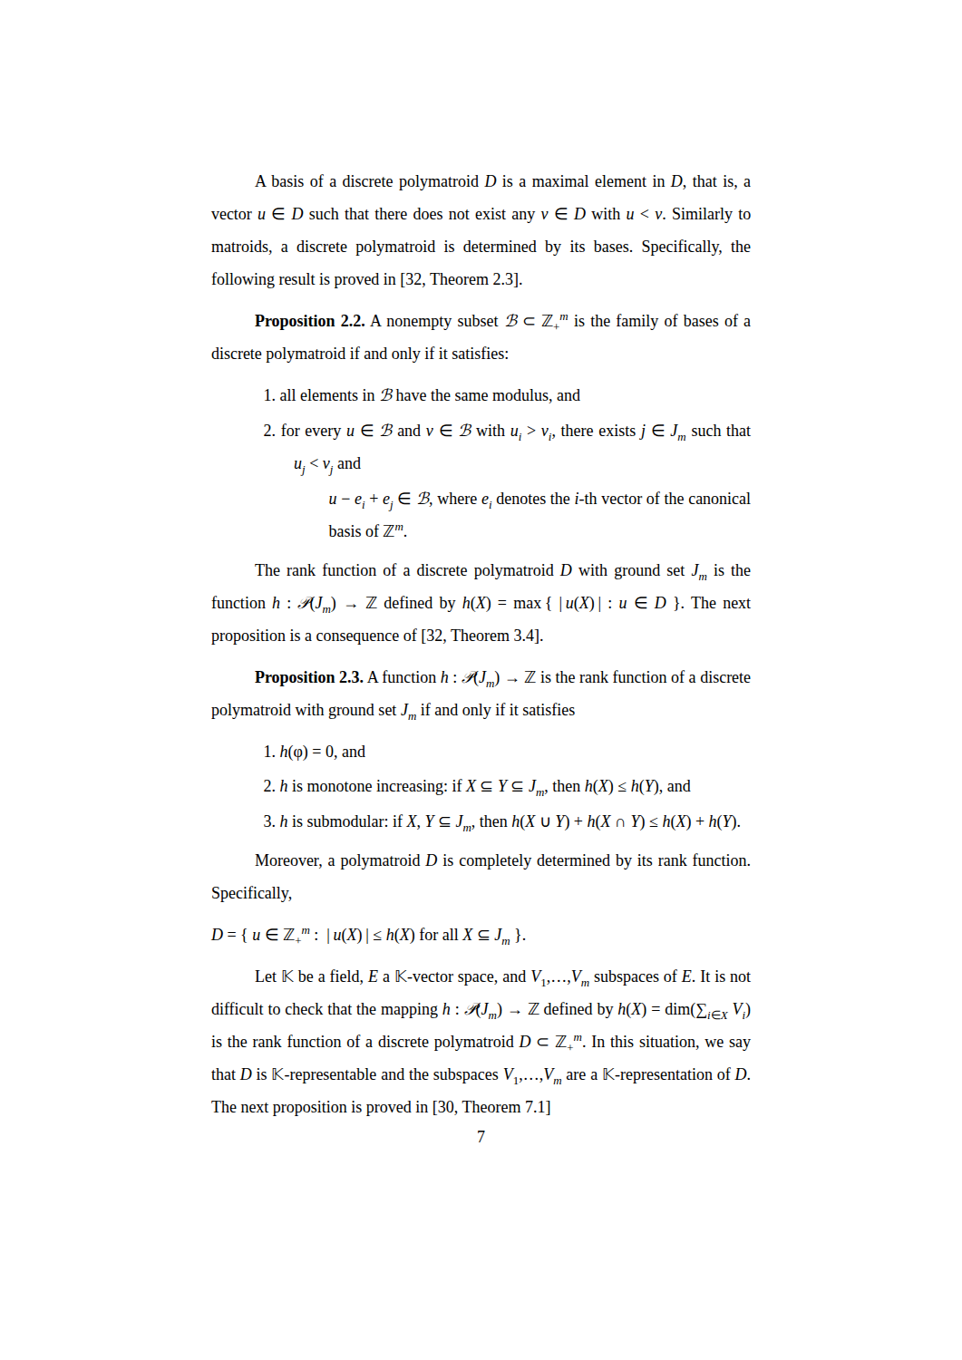A basis of a discrete polymatroid D is a maximal element in D, that is, a vector u ∈ D such that there does not exist any v ∈ D with u < v. Similarly to matroids, a discrete polymatroid is determined by its bases. Specifically, the following result is proved in [32, Theorem 2.3].
Proposition 2.2. A nonempty subset ℬ ⊂ ℤ+m is the family of bases of a discrete polymatroid if and only if it satisfies:
all elements in ℬ have the same modulus, and
for every u ∈ ℬ and v ∈ ℬ with ui > vi, there exists j ∈ Jm such that uj < vj and
u − ei + ej ∈ ℬ, where ei denotes the i-th vector of the canonical basis of ℤm.
The rank function of a discrete polymatroid D with ground set Jm is the function h : 𝒫(Jm) → ℤ defined by h(X) = max { | u(X) | : u ∈ D }. The next proposition is a consequence of [32, Theorem 3.4].
Proposition 2.3. A function h : 𝒫(Jm) → ℤ is the rank function of a discrete polymatroid with ground set Jm if and only if it satisfies
h(φ) = 0, and
h is monotone increasing: if X ⊆ Y ⊆ Jm, then h(X) ≤ h(Y), and
h is submodular: if X, Y ⊆ Jm, then h(X ∪ Y) + h(X ∩ Y) ≤ h(X) + h(Y).
Moreover, a polymatroid D is completely determined by its rank function. Specifically,
D = { u ∈ ℤ+m : | u(X) | ≤ h(X) for all X ⊆ Jm }.
Let 𝕂 be a field, E a 𝕂-vector space, and V1,…,Vm subspaces of E. It is not difficult to check that the mapping h : 𝒫(Jm) → ℤ defined by h(X) = dim(∑i∈X Vi) is the rank function of a discrete polymatroid D ⊂ ℤ+m. In this situation, we say that D is 𝕂-representable and the subspaces V1,…,Vm are a 𝕂-representation of D. The next proposition is proved in [30, Theorem 7.1]
7